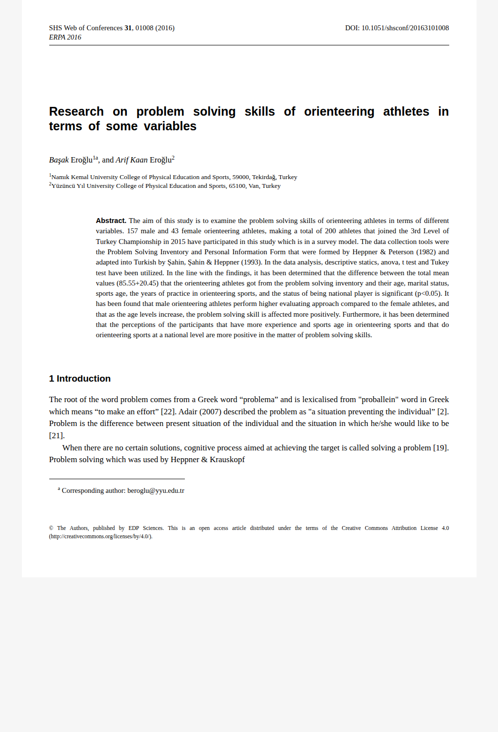SHS Web of Conferences 31, 01008 (2016)
ERPA 2016
DOI: 10.1051/shsconf/20163101008
Research on problem solving skills of orienteering athletes in terms of some variables
Başak Eroğlu1a, and Arif Kaan Eroğlu2
1Namık Kemal University College of Physical Education and Sports, 59000, Tekirdağ, Turkey
2Yüzüncü Yıl University College of Physical Education and Sports, 65100, Van, Turkey
Abstract. The aim of this study is to examine the problem solving skills of orienteering athletes in terms of different variables. 157 male and 43 female orienteering athletes, making a total of 200 athletes that joined the 3rd Level of Turkey Championship in 2015 have participated in this study which is in a survey model. The data collection tools were the Problem Solving Inventory and Personal Information Form that were formed by Heppner & Peterson (1982) and adapted into Turkish by Şahin, Şahin & Heppner (1993). In the data analysis, descriptive statics, anova, t test and Tukey test have been utilized. In the line with the findings, it has been determined that the difference between the total mean values (85.55+20.45) that the orienteering athletes got from the problem solving inventory and their age, marital status, sports age, the years of practice in orienteering sports, and the status of being national player is significant (p<0.05). It has been found that male orienteering athletes perform higher evaluating approach compared to the female athletes, and that as the age levels increase, the problem solving skill is affected more positively. Furthermore, it has been determined that the perceptions of the participants that have more experience and sports age in orienteering sports and that do orienteering sports at a national level are more positive in the matter of problem solving skills.
1 Introduction
The root of the word problem comes from a Greek word “problema” and is lexicalised from "proballein" word in Greek which means “to make an effort” [22]. Adair (2007) described the problem as "a situation preventing the individual” [2]. Problem is the difference between present situation of the individual and the situation in which he/she would like to be [21].
When there are no certain solutions, cognitive process aimed at achieving the target is called solving a problem [19]. Problem solving which was used by Heppner & Krauskopf
a Corresponding author: beroglu@yyu.edu.tr
© The Authors, published by EDP Sciences. This is an open access article distributed under the terms of the Creative Commons Attribution License 4.0 (http://creativecommons.org/licenses/by/4.0/).